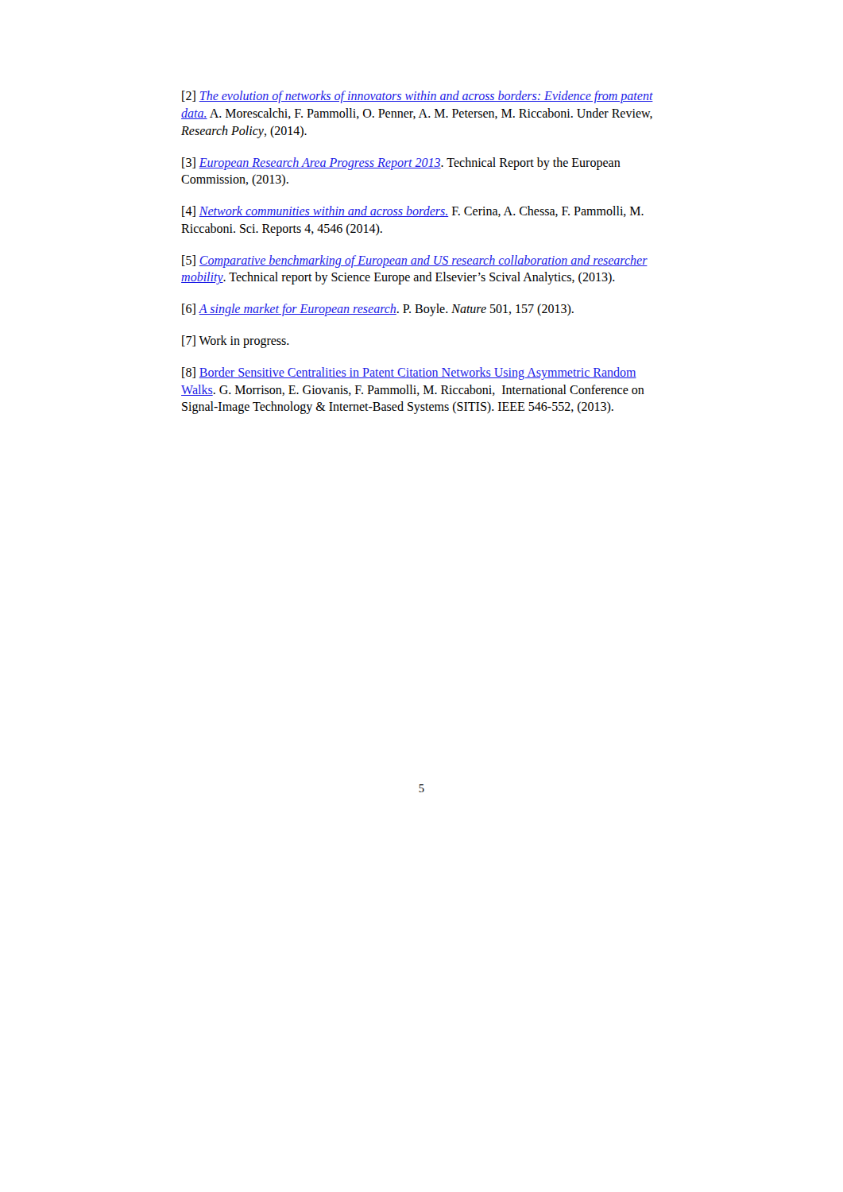[2] The evolution of networks of innovators within and across borders: Evidence from patent data. A. Morescalchi, F. Pammolli, O. Penner, A. M. Petersen, M. Riccaboni. Under Review, Research Policy, (2014).
[3] European Research Area Progress Report 2013. Technical Report by the European Commission, (2013).
[4] Network communities within and across borders. F. Cerina, A. Chessa, F. Pammolli, M. Riccaboni. Sci. Reports 4, 4546 (2014).
[5] Comparative benchmarking of European and US research collaboration and researcher mobility. Technical report by Science Europe and Elsevier’s Scival Analytics, (2013).
[6] A single market for European research. P. Boyle. Nature 501, 157 (2013).
[7] Work in progress.
[8] Border Sensitive Centralities in Patent Citation Networks Using Asymmetric Random Walks. G. Morrison, E. Giovanis, F. Pammolli, M. Riccaboni, International Conference on Signal-Image Technology & Internet-Based Systems (SITIS). IEEE 546-552, (2013).
5